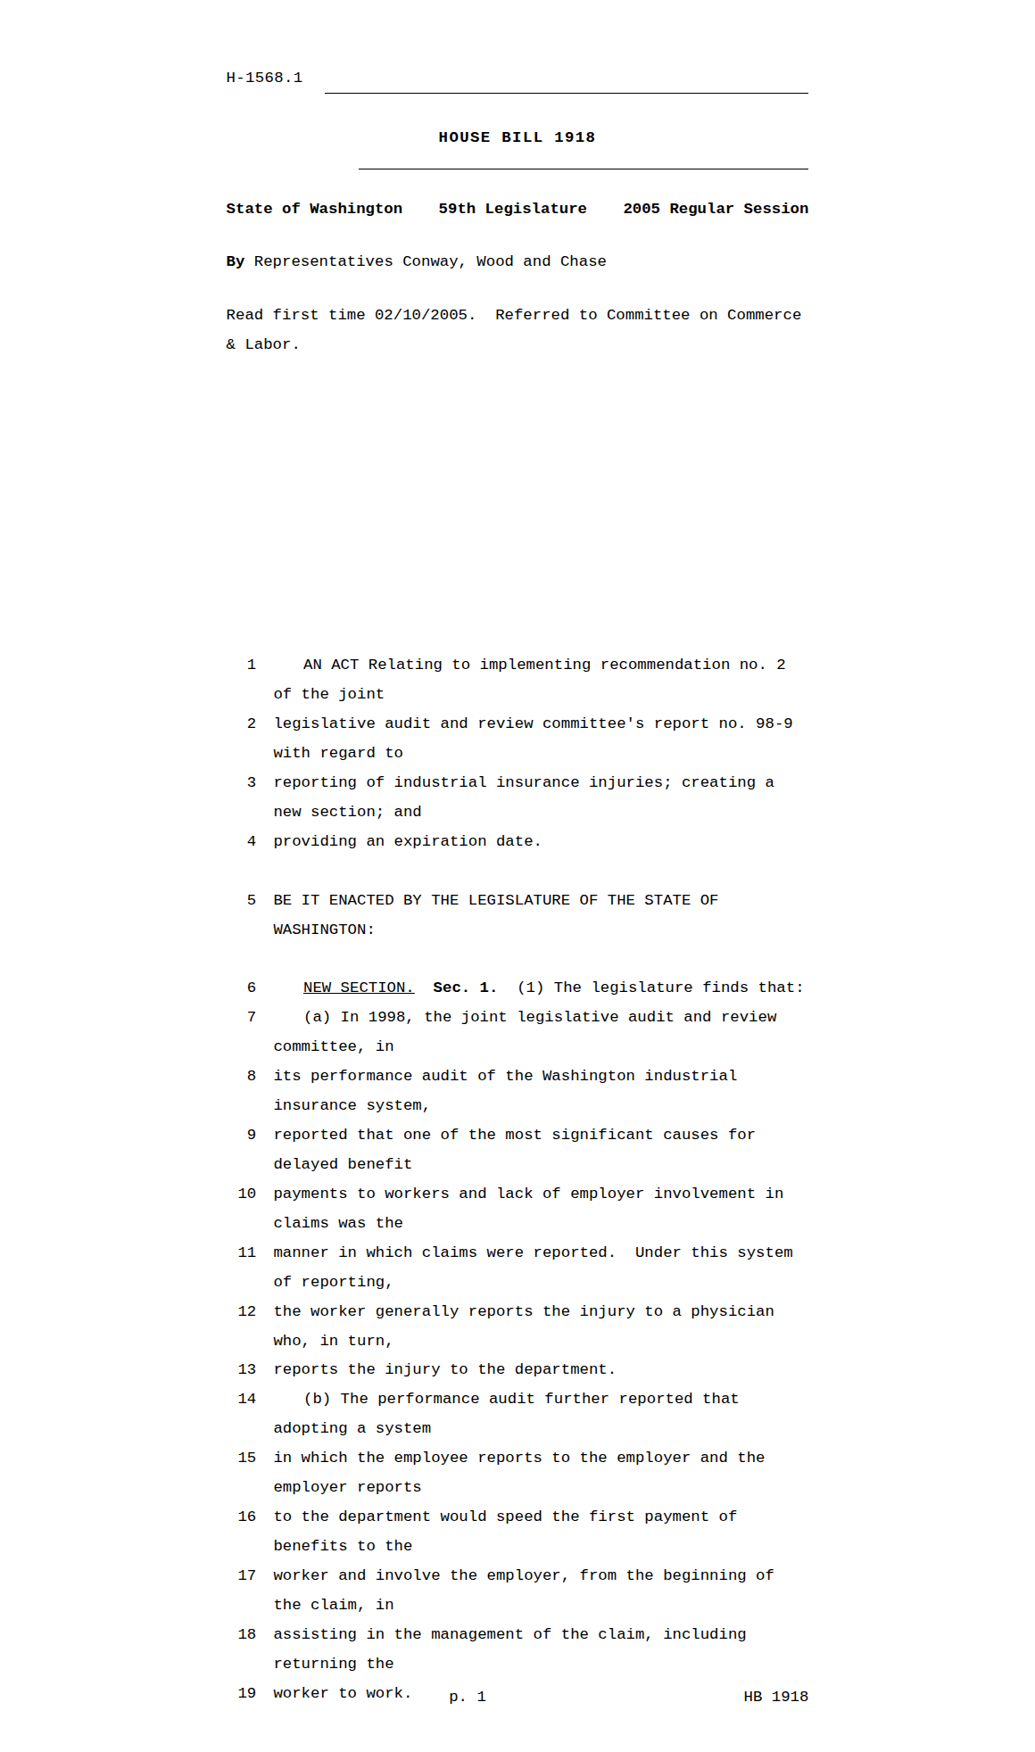H-1568.1
HOUSE BILL 1918
State of Washington 59th Legislature 2005 Regular Session
By Representatives Conway, Wood and Chase
Read first time 02/10/2005. Referred to Committee on Commerce & Labor.
AN ACT Relating to implementing recommendation no. 2 of the joint
legislative audit and review committee's report no. 98-9 with regard to
reporting of industrial insurance injuries; creating a new section; and
providing an expiration date.
BE IT ENACTED BY THE LEGISLATURE OF THE STATE OF WASHINGTON:
NEW SECTION. Sec. 1. (1) The legislature finds that:
(a) In 1998, the joint legislative audit and review committee, in
its performance audit of the Washington industrial insurance system,
reported that one of the most significant causes for delayed benefit
payments to workers and lack of employer involvement in claims was the
manner in which claims were reported. Under this system of reporting,
the worker generally reports the injury to a physician who, in turn,
reports the injury to the department.
(b) The performance audit further reported that adopting a system
in which the employee reports to the employer and the employer reports
to the department would speed the first payment of benefits to the
worker and involve the employer, from the beginning of the claim, in
assisting in the management of the claim, including returning the
worker to work.
p. 1 HB 1918